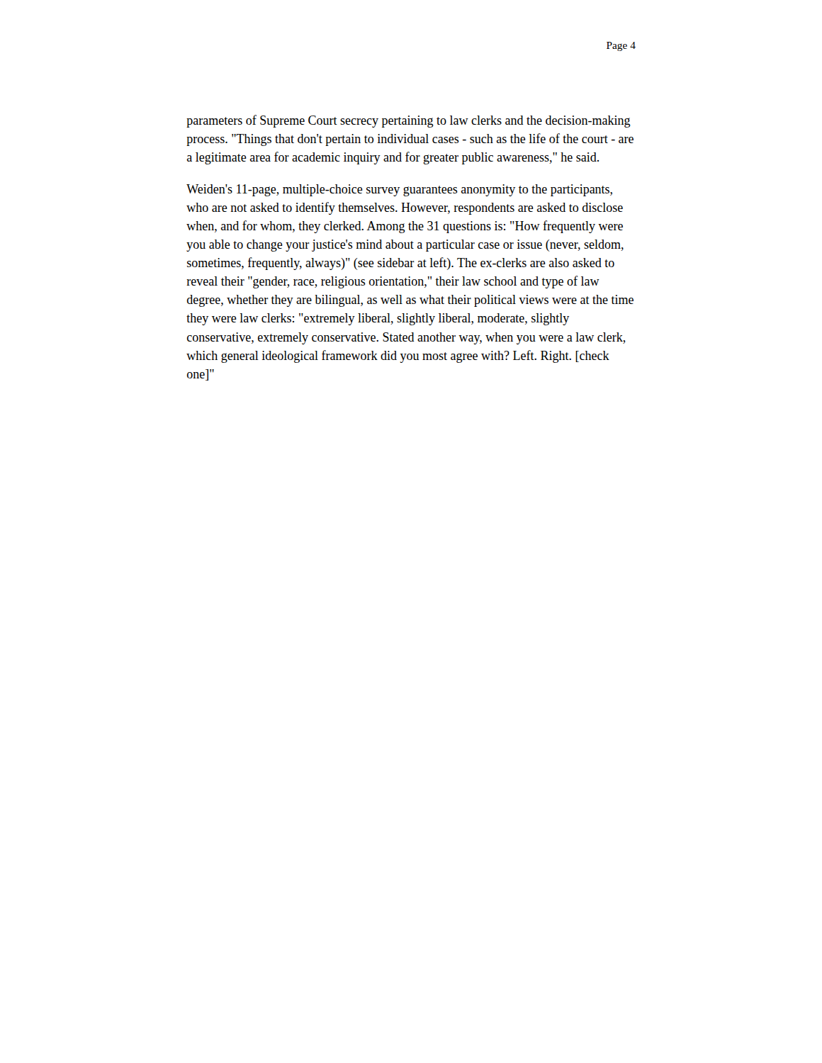Page 4
parameters of Supreme Court secrecy pertaining to law clerks and the decision-making process. "Things that don't pertain to individual cases - such as the life of the court - are a legitimate area for academic inquiry and for greater public awareness," he said.
Weiden's 11-page, multiple-choice survey guarantees anonymity to the participants, who are not asked to identify themselves. However, respondents are asked to disclose when, and for whom, they clerked. Among the 31 questions is: "How frequently were you able to change your justice's mind about a particular case or issue (never, seldom, sometimes, frequently, always)" (see sidebar at left). The ex-clerks are also asked to reveal their "gender, race, religious orientation," their law school and type of law degree, whether they are bilingual, as well as what their political views were at the time they were law clerks: "extremely liberal, slightly liberal, moderate, slightly conservative, extremely conservative. Stated another way, when you were a law clerk, which general ideological framework did you most agree with? Left. Right. [check one]"